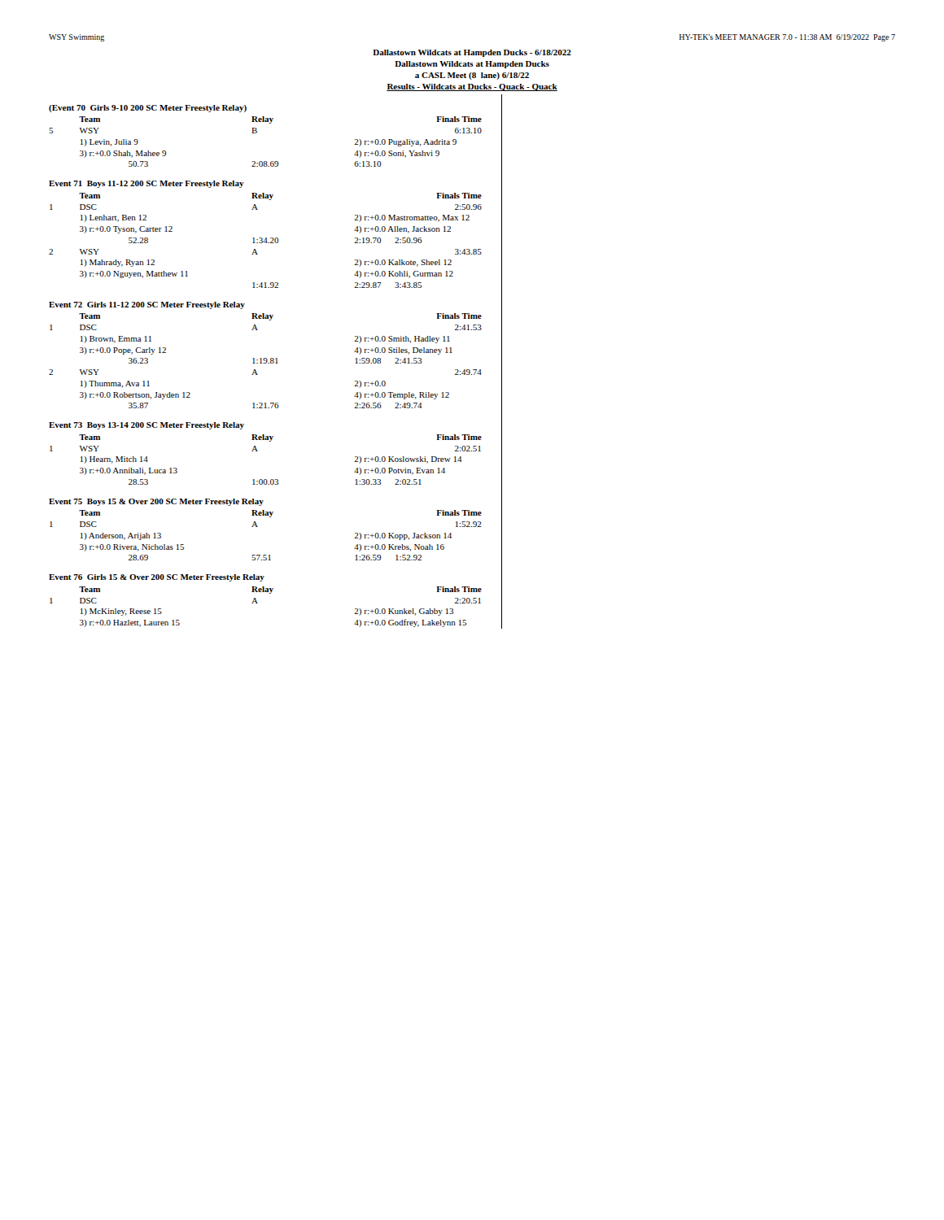WSY Swimming
HY-TEK's MEET MANAGER 7.0 - 11:38 AM 6/19/2022 Page 7
Dallastown Wildcats at Hampden Ducks - 6/18/2022
Dallastown Wildcats at Hampden Ducks
a CASL Meet (8 lane) 6/18/22
Results - Wildcats at Ducks - Quack - Quack
(Event 70 Girls 9-10 200 SC Meter Freestyle Relay)
| | Team | Relay | Finals Time |
| --- | --- | --- | --- |
| 5 | WSY | B | 6:13.10 |
| | 1) Levin, Julia 9 | 2) r:+0.0 Pugaliya, Aadrita 9 |
| | 3) r:+0.0 Shah, Mahee 9 | 4) r:+0.0 Soni, Yashvi 9 |
| | 50.73 | 2:08.69 | 6:13.10 |
Event 71 Boys 11-12 200 SC Meter Freestyle Relay
| | Team | Relay | Finals Time |
| --- | --- | --- | --- |
| 1 | DSC | A | 2:50.96 |
| | 1) Lenhart, Ben 12 | 2) r:+0.0 Mastromatteo, Max 12 |
| | 3) r:+0.0 Tyson, Carter 12 | 4) r:+0.0 Allen, Jackson 12 |
| | 52.28 | 1:34.20 | 2:19.70 2:50.96 |
| 2 | WSY | A | 3:43.85 |
| | 1) Mahrady, Ryan 12 | 2) r:+0.0 Kalkote, Sheel 12 |
| | 3) r:+0.0 Nguyen, Matthew 11 | 4) r:+0.0 Kohli, Gurman 12 |
| | | 1:41.92 | 2:29.87 3:43.85 |
Event 72 Girls 11-12 200 SC Meter Freestyle Relay
| | Team | Relay | Finals Time |
| --- | --- | --- | --- |
| 1 | DSC | A | 2:41.53 |
| | 1) Brown, Emma 11 | 2) r:+0.0 Smith, Hadley 11 |
| | 3) r:+0.0 Pope, Carly 12 | 4) r:+0.0 Stiles, Delaney 11 |
| | 36.23 | 1:19.81 | 1:59.08 2:41.53 |
| 2 | WSY | A | 2:49.74 |
| | 1) Thumma, Ava 11 | 2) r:+0.0 |
| | 3) r:+0.0 Robertson, Jayden 12 | 4) r:+0.0 Temple, Riley 12 |
| | 35.87 | 1:21.76 | 2:26.56 2:49.74 |
Event 73 Boys 13-14 200 SC Meter Freestyle Relay
| | Team | Relay | Finals Time |
| --- | --- | --- | --- |
| 1 | WSY | A | 2:02.51 |
| | 1) Hearn, Mitch 14 | 2) r:+0.0 Koslowski, Drew 14 |
| | 3) r:+0.0 Annibali, Luca 13 | 4) r:+0.0 Potvin, Evan 14 |
| | 28.53 | 1:00.03 | 1:30.33 2:02.51 |
Event 75 Boys 15 & Over 200 SC Meter Freestyle Relay
| | Team | Relay | Finals Time |
| --- | --- | --- | --- |
| 1 | DSC | A | 1:52.92 |
| | 1) Anderson, Arijah 13 | 2) r:+0.0 Kopp, Jackson 14 |
| | 3) r:+0.0 Rivera, Nicholas 15 | 4) r:+0.0 Krebs, Noah 16 |
| | 28.69 | 57.51 | 1:26.59 1:52.92 |
Event 76 Girls 15 & Over 200 SC Meter Freestyle Relay
| | Team | Relay | Finals Time |
| --- | --- | --- | --- |
| 1 | DSC | A | 2:20.51 |
| | 1) McKinley, Reese 15 | 2) r:+0.0 Kunkel, Gabby 13 |
| | 3) r:+0.0 Hazlett, Lauren 15 | 4) r:+0.0 Godfrey, Lakelynn 15 |